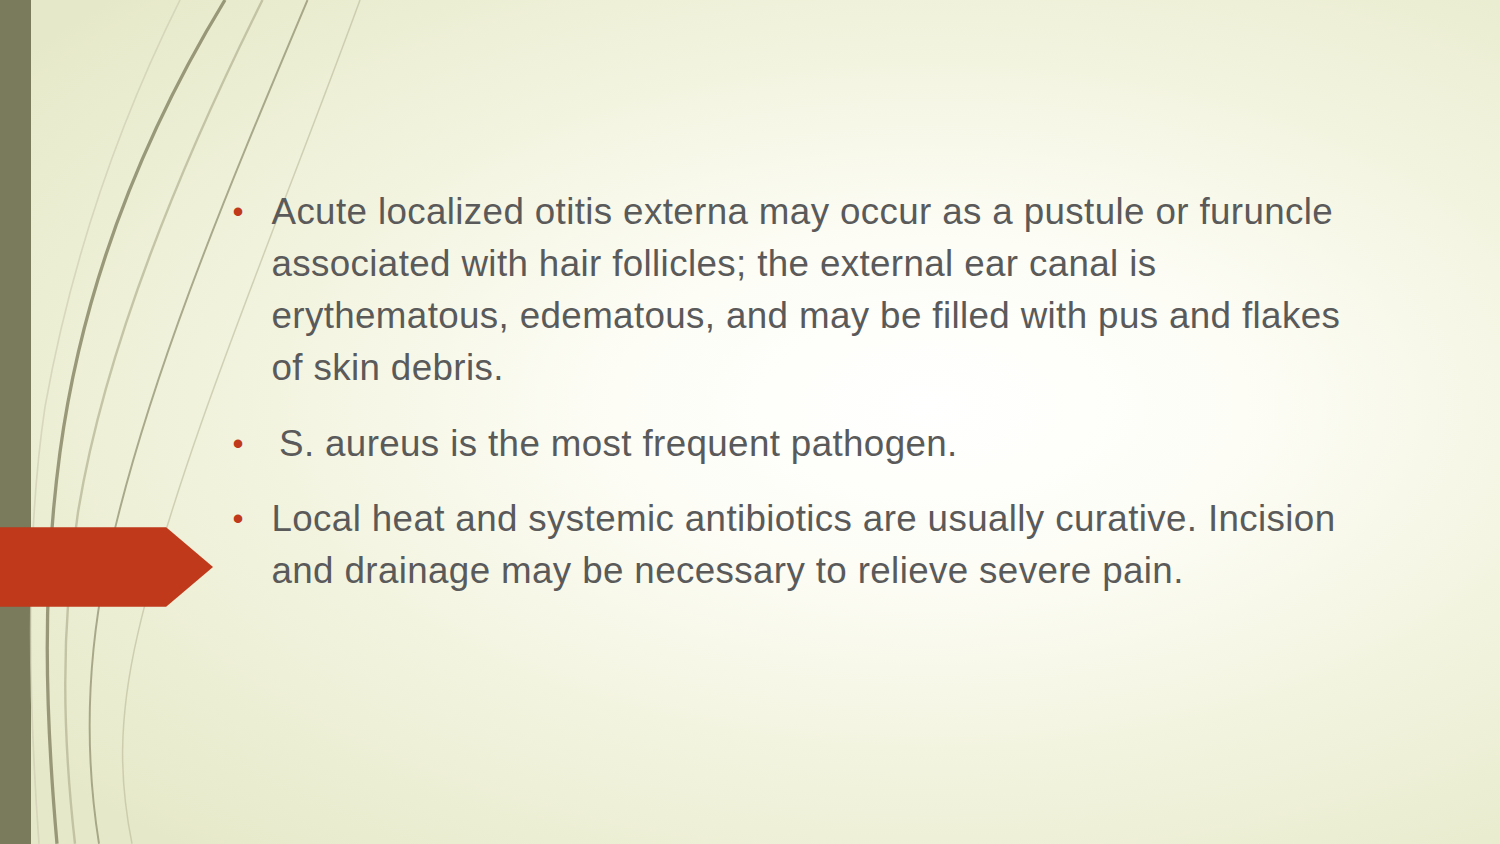Acute localized otitis externa may occur as a pustule or furuncle associated with hair follicles; the external ear canal is erythematous, edematous, and may be filled with pus and flakes of skin debris.
S. aureus is the most frequent pathogen.
Local heat and systemic antibiotics are usually curative. Incision and drainage may be necessary to relieve severe pain.